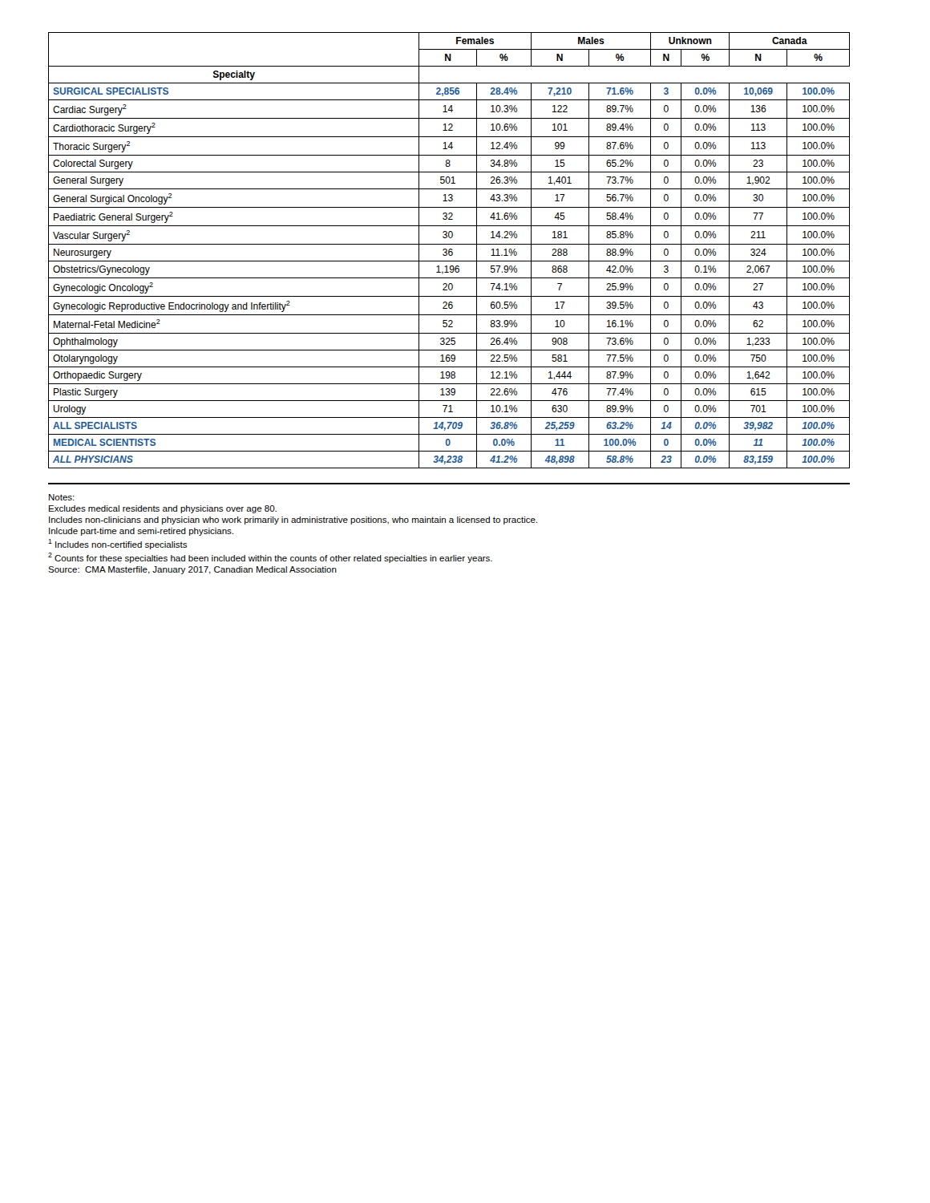| | Females | Males | Unknown | Canada |
| --- | --- | --- | --- | --- |
| N | % | N | % | N | % | N | % |
| Specialty | |
| SURGICAL SPECIALISTS | 2,856 | 28.4% | 7,210 | 71.6% | 3 | 0.0% | 10,069 | 100.0% |
| Cardiac Surgery 2 | 14 | 10.3% | 122 | 89.7% | 0 | 0.0% | 136 | 100.0% |
| Cardiothoracic Surgery 2 | 12 | 10.6% | 101 | 89.4% | 0 | 0.0% | 113 | 100.0% |
| Thoracic Surgery 2 | 14 | 12.4% | 99 | 87.6% | 0 | 0.0% | 113 | 100.0% |
| Colorectal Surgery | 8 | 34.8% | 15 | 65.2% | 0 | 0.0% | 23 | 100.0% |
| General Surgery | 501 | 26.3% | 1,401 | 73.7% | 0 | 0.0% | 1,902 | 100.0% |
| General Surgical Oncology 2 | 13 | 43.3% | 17 | 56.7% | 0 | 0.0% | 30 | 100.0% |
| Paediatric General Surgery 2 | 32 | 41.6% | 45 | 58.4% | 0 | 0.0% | 77 | 100.0% |
| Vascular Surgery 2 | 30 | 14.2% | 181 | 85.8% | 0 | 0.0% | 211 | 100.0% |
| Neurosurgery | 36 | 11.1% | 288 | 88.9% | 0 | 0.0% | 324 | 100.0% |
| Obstetrics/Gynecology | 1,196 | 57.9% | 868 | 42.0% | 3 | 0.1% | 2,067 | 100.0% |
| Gynecologic Oncology 2 | 20 | 74.1% | 7 | 25.9% | 0 | 0.0% | 27 | 100.0% |
| Gynecologic Reproductive Endocrinology and Infertility 2 | 26 | 60.5% | 17 | 39.5% | 0 | 0.0% | 43 | 100.0% |
| Maternal-Fetal Medicine 2 | 52 | 83.9% | 10 | 16.1% | 0 | 0.0% | 62 | 100.0% |
| Ophthalmology | 325 | 26.4% | 908 | 73.6% | 0 | 0.0% | 1,233 | 100.0% |
| Otolaryngology | 169 | 22.5% | 581 | 77.5% | 0 | 0.0% | 750 | 100.0% |
| Orthopaedic Surgery | 198 | 12.1% | 1,444 | 87.9% | 0 | 0.0% | 1,642 | 100.0% |
| Plastic Surgery | 139 | 22.6% | 476 | 77.4% | 0 | 0.0% | 615 | 100.0% |
| Urology | 71 | 10.1% | 630 | 89.9% | 0 | 0.0% | 701 | 100.0% |
| ALL SPECIALISTS | 14,709 | 36.8% | 25,259 | 63.2% | 14 | 0.0% | 39,982 | 100.0% |
| MEDICAL SCIENTISTS | 0 | 0.0% | 11 | 100.0% | 0 | 0.0% | 11 | 100.0% |
| ALL PHYSICIANS | 34,238 | 41.2% | 48,898 | 58.8% | 23 | 0.0% | 83,159 | 100.0% |
Notes:
Excludes medical residents and physicians over age 80.
Includes non-clinicians and physician who work primarily in administrative positions, who maintain a licensed to practice.
Inlcude part-time and semi-retired physicians.
1 Includes non-certified specialists
2 Counts for these specialties had been included within the counts of other related specialties in earlier years.
Source: CMA Masterfile, January 2017, Canadian Medical Association